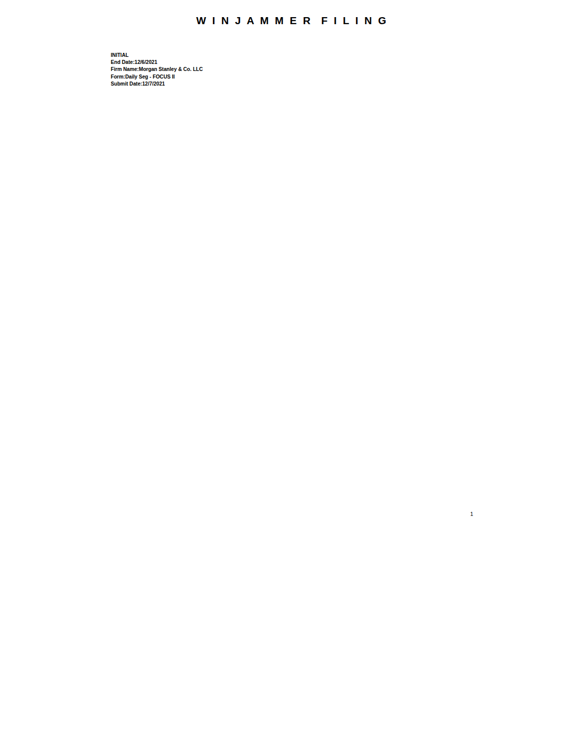W I N J A M M E R F I L I N G
INITIAL
End Date:12/6/2021
Firm Name:Morgan Stanley & Co. LLC
Form:Daily Seg - FOCUS II
Submit Date:12/7/2021
1